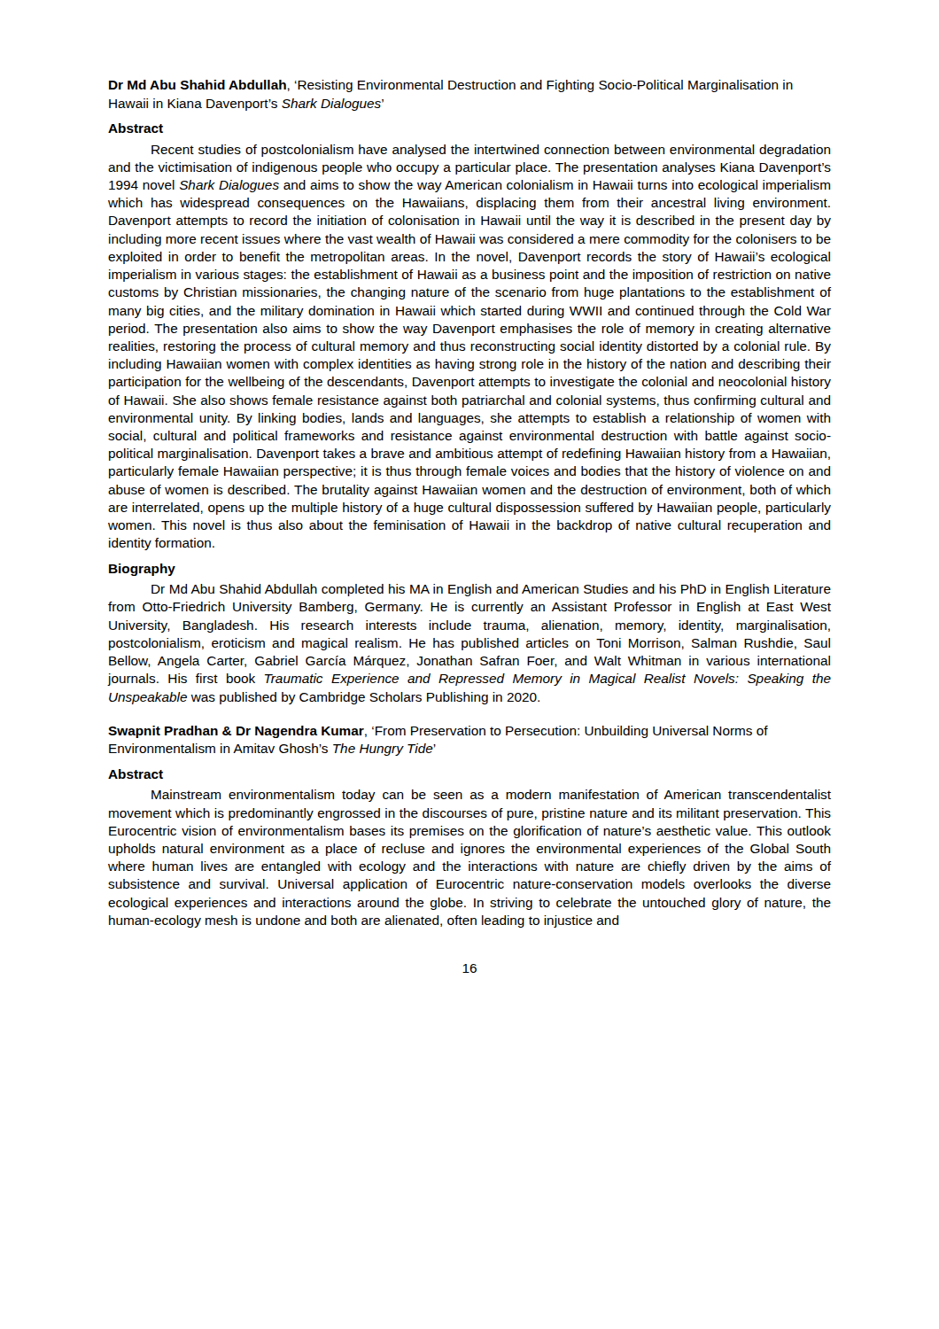Dr Md Abu Shahid Abdullah, ‘Resisting Environmental Destruction and Fighting Socio-Political Marginalisation in Hawaii in Kiana Davenport’s Shark Dialogues’
Abstract
Recent studies of postcolonialism have analysed the intertwined connection between environmental degradation and the victimisation of indigenous people who occupy a particular place. The presentation analyses Kiana Davenport’s 1994 novel Shark Dialogues and aims to show the way American colonialism in Hawaii turns into ecological imperialism which has widespread consequences on the Hawaiians, displacing them from their ancestral living environment. Davenport attempts to record the initiation of colonisation in Hawaii until the way it is described in the present day by including more recent issues where the vast wealth of Hawaii was considered a mere commodity for the colonisers to be exploited in order to benefit the metropolitan areas. In the novel, Davenport records the story of Hawaii’s ecological imperialism in various stages: the establishment of Hawaii as a business point and the imposition of restriction on native customs by Christian missionaries, the changing nature of the scenario from huge plantations to the establishment of many big cities, and the military domination in Hawaii which started during WWII and continued through the Cold War period. The presentation also aims to show the way Davenport emphasises the role of memory in creating alternative realities, restoring the process of cultural memory and thus reconstructing social identity distorted by a colonial rule. By including Hawaiian women with complex identities as having strong role in the history of the nation and describing their participation for the wellbeing of the descendants, Davenport attempts to investigate the colonial and neocolonial history of Hawaii. She also shows female resistance against both patriarchal and colonial systems, thus confirming cultural and environmental unity. By linking bodies, lands and languages, she attempts to establish a relationship of women with social, cultural and political frameworks and resistance against environmental destruction with battle against socio-political marginalisation. Davenport takes a brave and ambitious attempt of redefining Hawaiian history from a Hawaiian, particularly female Hawaiian perspective; it is thus through female voices and bodies that the history of violence on and abuse of women is described. The brutality against Hawaiian women and the destruction of environment, both of which are interrelated, opens up the multiple history of a huge cultural dispossession suffered by Hawaiian people, particularly women. This novel is thus also about the feminisation of Hawaii in the backdrop of native cultural recuperation and identity formation.
Biography
Dr Md Abu Shahid Abdullah completed his MA in English and American Studies and his PhD in English Literature from Otto-Friedrich University Bamberg, Germany. He is currently an Assistant Professor in English at East West University, Bangladesh. His research interests include trauma, alienation, memory, identity, marginalisation, postcolonialism, eroticism and magical realism. He has published articles on Toni Morrison, Salman Rushdie, Saul Bellow, Angela Carter, Gabriel García Márquez, Jonathan Safran Foer, and Walt Whitman in various international journals. His first book Traumatic Experience and Repressed Memory in Magical Realist Novels: Speaking the Unspeakable was published by Cambridge Scholars Publishing in 2020.
Swapnit Pradhan & Dr Nagendra Kumar, ‘From Preservation to Persecution: Unbuilding Universal Norms of Environmentalism in Amitav Ghosh’s The Hungry Tide’
Abstract
Mainstream environmentalism today can be seen as a modern manifestation of American transcendentalist movement which is predominantly engrossed in the discourses of pure, pristine nature and its militant preservation. This Eurocentric vision of environmentalism bases its premises on the glorification of nature’s aesthetic value. This outlook upholds natural environment as a place of recluse and ignores the environmental experiences of the Global South where human lives are entangled with ecology and the interactions with nature are chiefly driven by the aims of subsistence and survival. Universal application of Eurocentric nature-conservation models overlooks the diverse ecological experiences and interactions around the globe. In striving to celebrate the untouched glory of nature, the human-ecology mesh is undone and both are alienated, often leading to injustice and
16